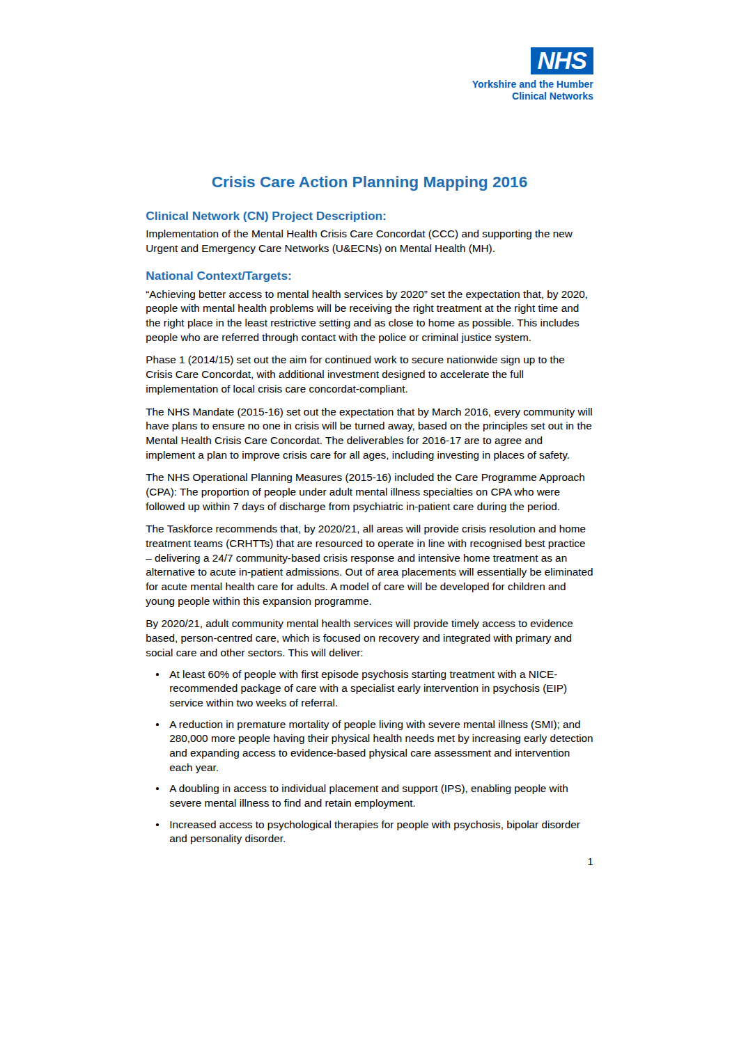NHS
Yorkshire and the Humber
Clinical Networks
Crisis Care Action Planning Mapping 2016
Clinical Network (CN) Project Description:
Implementation of the Mental Health Crisis Care Concordat (CCC) and supporting the new Urgent and Emergency Care Networks (U&ECNs) on Mental Health (MH).
National Context/Targets:
“Achieving better access to mental health services by 2020” set the expectation that, by 2020, people with mental health problems will be receiving the right treatment at the right time and the right place in the least restrictive setting and as close to home as possible. This includes people who are referred through contact with the police or criminal justice system.
Phase 1 (2014/15) set out the aim for continued work to secure nationwide sign up to the Crisis Care Concordat, with additional investment designed to accelerate the full implementation of local crisis care concordat-compliant.
The NHS Mandate (2015-16) set out the expectation that by March 2016, every community will have plans to ensure no one in crisis will be turned away, based on the principles set out in the Mental Health Crisis Care Concordat. The deliverables for 2016-17 are to agree and implement a plan to improve crisis care for all ages, including investing in places of safety.
The NHS Operational Planning Measures (2015-16) included the Care Programme Approach (CPA): The proportion of people under adult mental illness specialties on CPA who were followed up within 7 days of discharge from psychiatric in-patient care during the period.
The Taskforce recommends that, by 2020/21, all areas will provide crisis resolution and home treatment teams (CRHTTs) that are resourced to operate in line with recognised best practice – delivering a 24/7 community-based crisis response and intensive home treatment as an alternative to acute in-patient admissions. Out of area placements will essentially be eliminated for acute mental health care for adults. A model of care will be developed for children and young people within this expansion programme.
By 2020/21, adult community mental health services will provide timely access to evidence based, person-centred care, which is focused on recovery and integrated with primary and social care and other sectors. This will deliver:
At least 60% of people with first episode psychosis starting treatment with a NICE-recommended package of care with a specialist early intervention in psychosis (EIP) service within two weeks of referral.
A reduction in premature mortality of people living with severe mental illness (SMI); and 280,000 more people having their physical health needs met by increasing early detection and expanding access to evidence-based physical care assessment and intervention each year.
A doubling in access to individual placement and support (IPS), enabling people with severe mental illness to find and retain employment.
Increased access to psychological therapies for people with psychosis, bipolar disorder and personality disorder.
1